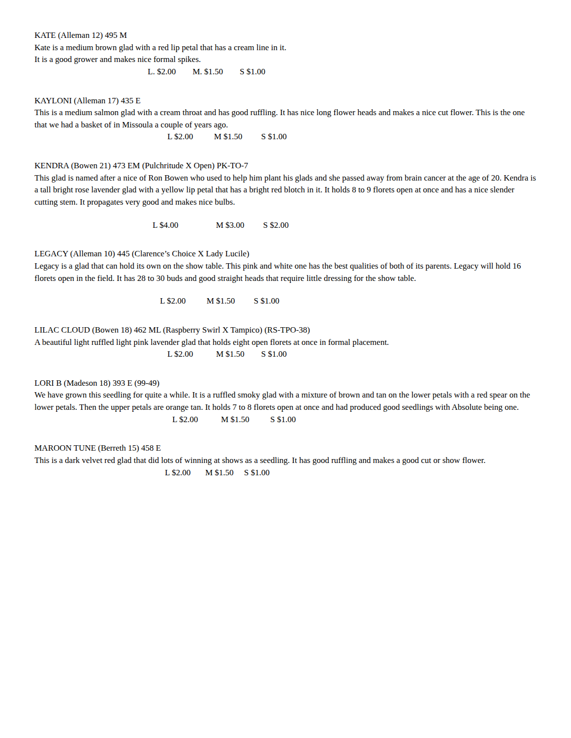KATE (Alleman 12) 495 M
Kate is a medium brown glad with a red lip petal that has a cream line in it.
It is a good grower and makes nice formal spikes.
L. $2.00 M. $1.50 S $1.00
KAYLONI (Alleman 17) 435 E
This is a medium salmon glad with a cream throat and has good ruffling. It has nice long flower heads and makes a nice cut flower. This is the one that we had a basket of in Missoula a couple of years ago.
L $2.00 M $1.50 S $1.00
KENDRA (Bowen 21) 473 EM (Pulchritude X Open) PK-TO-7
This glad is named after a nice of Ron Bowen who used to help him plant his glads and she passed away from brain cancer at the age of 20. Kendra is a tall bright rose lavender glad with a yellow lip petal that has a bright red blotch in it. It holds 8 to 9 florets open at once and has a nice slender cutting stem. It propagates very good and makes nice bulbs.
L $4.00 M $3.00 S $2.00
LEGACY (Alleman 10) 445 (Clarence’s Choice X Lady Lucile)
Legacy is a glad that can hold its own on the show table. This pink and white one has the best qualities of both of its parents. Legacy will hold 16 florets open in the field. It has 28 to 30 buds and good straight heads that require little dressing for the show table.
L $2.00 M $1.50 S $1.00
LILAC CLOUD (Bowen 18) 462 ML (Raspberry Swirl X Tampico) (RS-TPO-38)
A beautiful light ruffled light pink lavender glad that holds eight open florets at once in formal placement.
L $2.00 M $1.50 S $1.00
LORI B (Madeson 18) 393 E (99-49)
We have grown this seedling for quite a while. It is a ruffled smoky glad with a mixture of brown and tan on the lower petals with a red spear on the lower petals. Then the upper petals are orange tan. It holds 7 to 8 florets open at once and had produced good seedlings with Absolute being one.
L $2.00 M $1.50 S $1.00
MAROON TUNE (Berreth 15) 458 E
This is a dark velvet red glad that did lots of winning at shows as a seedling. It has good ruffling and makes a good cut or show flower.
L $2.00 M $1.50 S $1.00